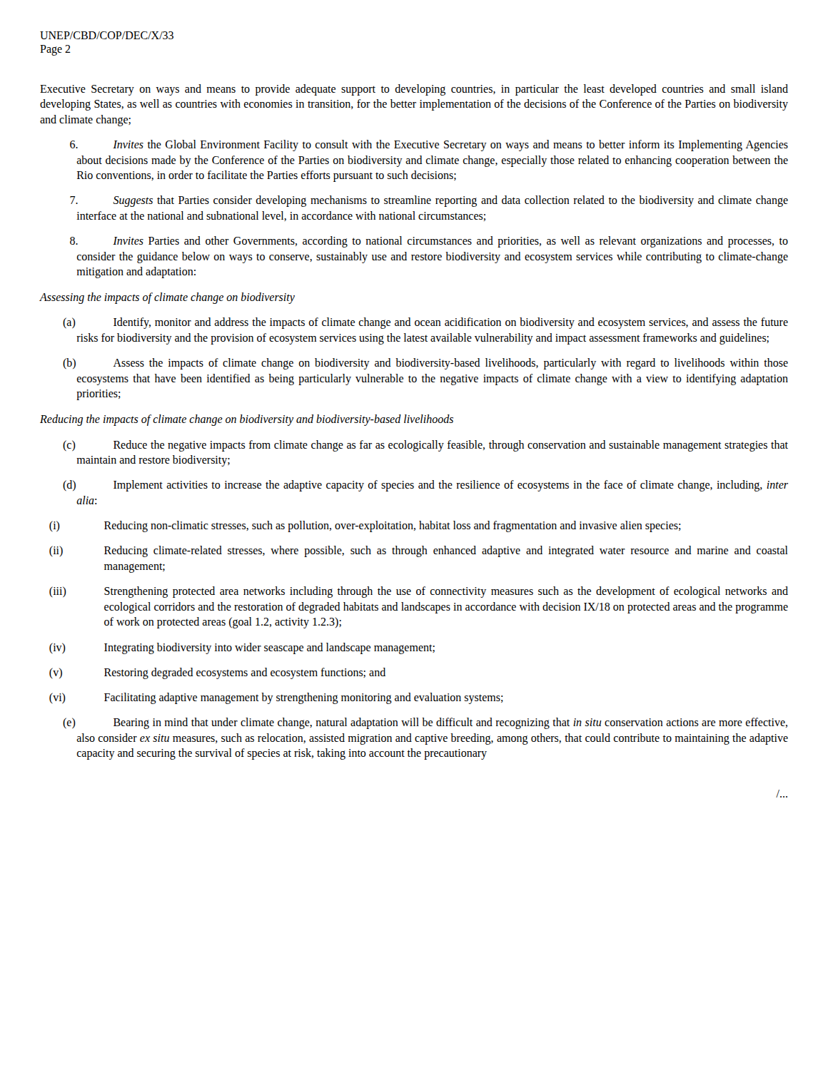UNEP/CBD/COP/DEC/X/33
Page 2
Executive Secretary on ways and means to provide adequate support to developing countries, in particular the least developed countries and small island developing States, as well as countries with economies in transition, for the better implementation of the decisions of the Conference of the Parties on biodiversity and climate change;
6. Invites the Global Environment Facility to consult with the Executive Secretary on ways and means to better inform its Implementing Agencies about decisions made by the Conference of the Parties on biodiversity and climate change, especially those related to enhancing cooperation between the Rio conventions, in order to facilitate the Parties efforts pursuant to such decisions;
7. Suggests that Parties consider developing mechanisms to streamline reporting and data collection related to the biodiversity and climate change interface at the national and subnational level, in accordance with national circumstances;
8. Invites Parties and other Governments, according to national circumstances and priorities, as well as relevant organizations and processes, to consider the guidance below on ways to conserve, sustainably use and restore biodiversity and ecosystem services while contributing to climate-change mitigation and adaptation:
Assessing the impacts of climate change on biodiversity
(a) Identify, monitor and address the impacts of climate change and ocean acidification on biodiversity and ecosystem services, and assess the future risks for biodiversity and the provision of ecosystem services using the latest available vulnerability and impact assessment frameworks and guidelines;
(b) Assess the impacts of climate change on biodiversity and biodiversity-based livelihoods, particularly with regard to livelihoods within those ecosystems that have been identified as being particularly vulnerable to the negative impacts of climate change with a view to identifying adaptation priorities;
Reducing the impacts of climate change on biodiversity and biodiversity-based livelihoods
(c) Reduce the negative impacts from climate change as far as ecologically feasible, through conservation and sustainable management strategies that maintain and restore biodiversity;
(d) Implement activities to increase the adaptive capacity of species and the resilience of ecosystems in the face of climate change, including, inter alia:
(i) Reducing non-climatic stresses, such as pollution, over-exploitation, habitat loss and fragmentation and invasive alien species;
(ii) Reducing climate-related stresses, where possible, such as through enhanced adaptive and integrated water resource and marine and coastal management;
(iii) Strengthening protected area networks including through the use of connectivity measures such as the development of ecological networks and ecological corridors and the restoration of degraded habitats and landscapes in accordance with decision IX/18 on protected areas and the programme of work on protected areas (goal 1.2, activity 1.2.3);
(iv) Integrating biodiversity into wider seascape and landscape management;
(v) Restoring degraded ecosystems and ecosystem functions; and
(vi) Facilitating adaptive management by strengthening monitoring and evaluation systems;
(e) Bearing in mind that under climate change, natural adaptation will be difficult and recognizing that in situ conservation actions are more effective, also consider ex situ measures, such as relocation, assisted migration and captive breeding, among others, that could contribute to maintaining the adaptive capacity and securing the survival of species at risk, taking into account the precautionary
/...